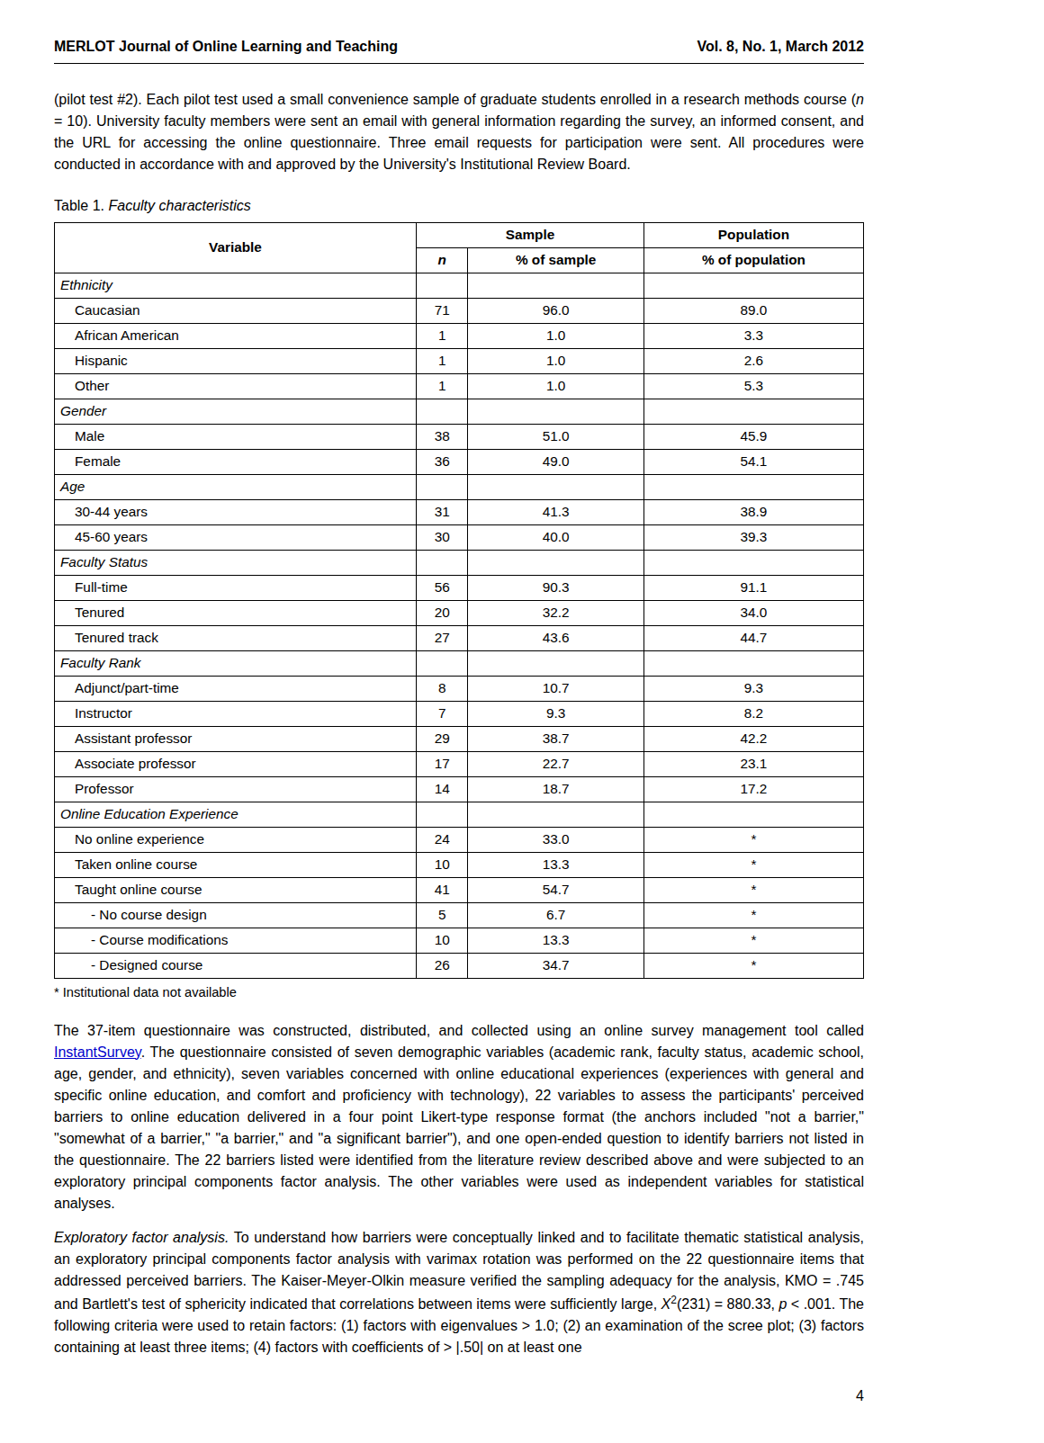MERLOT Journal of Online Learning and Teaching
Vol. 8, No. 1, March 2012
(pilot test #2). Each pilot test used a small convenience sample of graduate students enrolled in a research methods course (n = 10). University faculty members were sent an email with general information regarding the survey, an informed consent, and the URL for accessing the online questionnaire. Three email requests for participation were sent. All procedures were conducted in accordance with and approved by the University's Institutional Review Board.
Table 1. Faculty characteristics
| Variable | Sample | Population |
| --- | --- | --- |
| n | % of sample | % of population |
| Ethnicity | | | |
| Caucasian | 71 | 96.0 | 89.0 |
| African American | 1 | 1.0 | 3.3 |
| Hispanic | 1 | 1.0 | 2.6 |
| Other | 1 | 1.0 | 5.3 |
| Gender | | | |
| Male | 38 | 51.0 | 45.9 |
| Female | 36 | 49.0 | 54.1 |
| Age | | | |
| 30-44 years | 31 | 41.3 | 38.9 |
| 45-60 years | 30 | 40.0 | 39.3 |
| Faculty Status | | | |
| Full-time | 56 | 90.3 | 91.1 |
| Tenured | 20 | 32.2 | 34.0 |
| Tenured track | 27 | 43.6 | 44.7 |
| Faculty Rank | | | |
| Adjunct/part-time | 8 | 10.7 | 9.3 |
| Instructor | 7 | 9.3 | 8.2 |
| Assistant professor | 29 | 38.7 | 42.2 |
| Associate professor | 17 | 22.7 | 23.1 |
| Professor | 14 | 18.7 | 17.2 |
| Online Education Experience | | | |
| No online experience | 24 | 33.0 | * |
| Taken online course | 10 | 13.3 | * |
| Taught online course | 41 | 54.7 | * |
| - No course design | 5 | 6.7 | * |
| - Course modifications | 10 | 13.3 | * |
| - Designed course | 26 | 34.7 | * |
* Institutional data not available
The 37-item questionnaire was constructed, distributed, and collected using an online survey management tool called InstantSurvey. The questionnaire consisted of seven demographic variables (academic rank, faculty status, academic school, age, gender, and ethnicity), seven variables concerned with online educational experiences (experiences with general and specific online education, and comfort and proficiency with technology), 22 variables to assess the participants' perceived barriers to online education delivered in a four point Likert-type response format (the anchors included "not a barrier," "somewhat of a barrier," "a barrier," and "a significant barrier"), and one open-ended question to identify barriers not listed in the questionnaire. The 22 barriers listed were identified from the literature review described above and were subjected to an exploratory principal components factor analysis. The other variables were used as independent variables for statistical analyses.
Exploratory factor analysis. To understand how barriers were conceptually linked and to facilitate thematic statistical analysis, an exploratory principal components factor analysis with varimax rotation was performed on the 22 questionnaire items that addressed perceived barriers. The Kaiser-Meyer-Olkin measure verified the sampling adequacy for the analysis, KMO = .745 and Bartlett's test of sphericity indicated that correlations between items were sufficiently large, X2(231) = 880.33, p < .001. The following criteria were used to retain factors: (1) factors with eigenvalues > 1.0; (2) an examination of the scree plot; (3) factors containing at least three items; (4) factors with coefficients of > |.50| on at least one
4